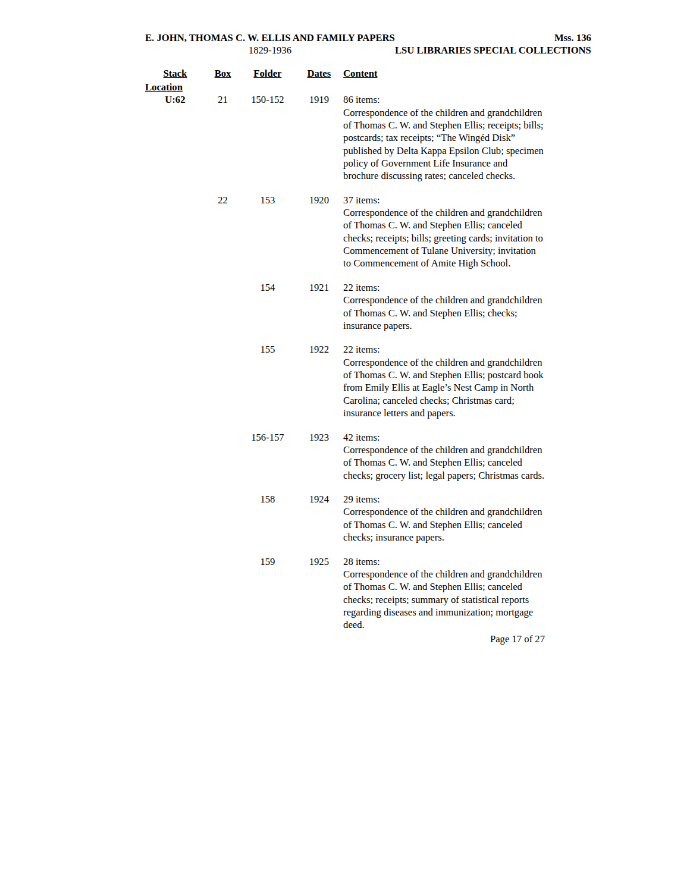| E. John, Thomas C. W. Ellis and Family Papers | Mss. 136 |
| 1829-1936 | LSU Libraries Special Collections |
| Stack | Box | Folder | Dates | Content |
Location
| U:62 | 21 | 150-152 | 1919 | 86 items: Correspondence of the children and grandchildren of Thomas C. W. and Stephen Ellis; receipts; bills; postcards; tax receipts; “The Wingéd Disk” published by Delta Kappa Epsilon Club; specimen policy of Government Life Insurance and brochure discussing rates; canceled checks. |
| | 22 | 153 | 1920 | 37 items: Correspondence of the children and grandchildren of Thomas C. W. and Stephen Ellis; canceled checks; receipts; bills; greeting cards; invitation to Commencement of Tulane University; invitation to Commencement of Amite High School. |
| | | 154 | 1921 | 22 items: Correspondence of the children and grandchildren of Thomas C. W. and Stephen Ellis; checks; insurance papers. |
| | | 155 | 1922 | 22 items: Correspondence of the children and grandchildren of Thomas C. W. and Stephen Ellis; postcard book from Emily Ellis at Eagle’s Nest Camp in North Carolina; canceled checks; Christmas card; insurance letters and papers. |
| | | 156-157 | 1923 | 42 items: Correspondence of the children and grandchildren of Thomas C. W. and Stephen Ellis; canceled checks; grocery list; legal papers; Christmas cards. |
| | | 158 | 1924 | 29 items: Correspondence of the children and grandchildren of Thomas C. W. and Stephen Ellis; canceled checks; insurance papers. |
| | | 159 | 1925 | 28 items: Correspondence of the children and grandchildren of Thomas C. W. and Stephen Ellis; canceled checks; receipts; summary of statistical reports regarding diseases and immunization; mortgage deed. |
Page 17 of 27